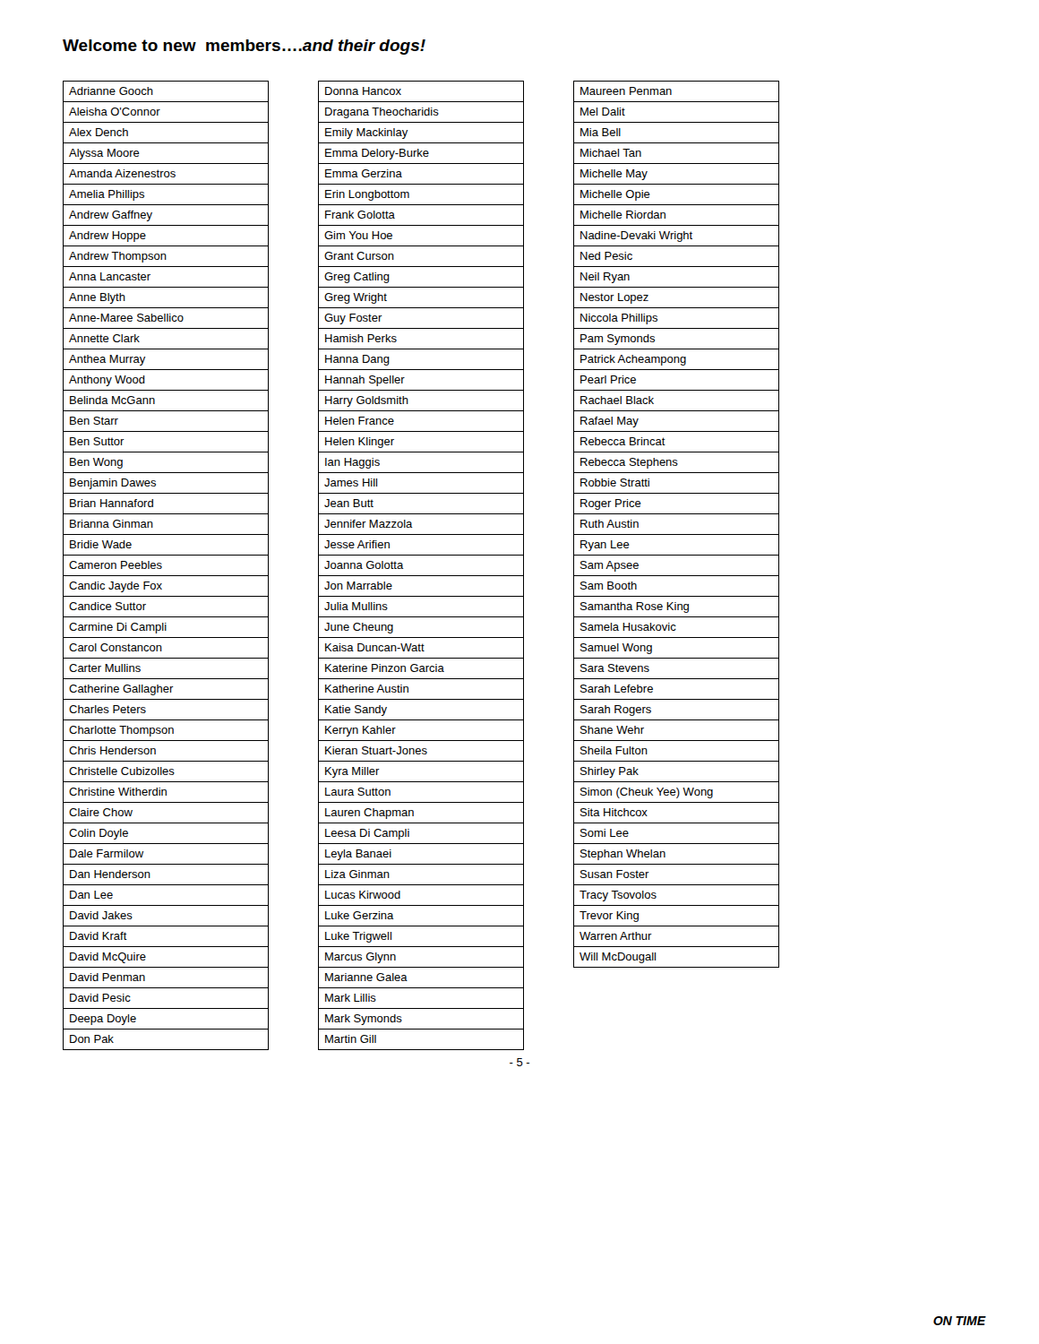Welcome to new members….and their dogs!
| Adrianne Gooch |
| Aleisha O'Connor |
| Alex Dench |
| Alyssa Moore |
| Amanda Aizenestros |
| Amelia Phillips |
| Andrew Gaffney |
| Andrew Hoppe |
| Andrew Thompson |
| Anna Lancaster |
| Anne Blyth |
| Anne-Maree Sabellico |
| Annette Clark |
| Anthea Murray |
| Anthony Wood |
| Belinda McGann |
| Ben Starr |
| Ben Suttor |
| Ben Wong |
| Benjamin Dawes |
| Brian Hannaford |
| Brianna Ginman |
| Bridie Wade |
| Cameron Peebles |
| Candic Jayde Fox |
| Candice Suttor |
| Carmine Di Campli |
| Carol Constancon |
| Carter Mullins |
| Catherine Gallagher |
| Charles Peters |
| Charlotte Thompson |
| Chris Henderson |
| Christelle Cubizolles |
| Christine Witherdin |
| Claire Chow |
| Colin Doyle |
| Dale Farmilow |
| Dan Henderson |
| Dan Lee |
| David Jakes |
| David Kraft |
| David McQuire |
| David Penman |
| David Pesic |
| Deepa Doyle |
| Don Pak |
| Donna Hancox |
| Dragana Theocharidis |
| Emily Mackinlay |
| Emma Delory-Burke |
| Emma Gerzina |
| Erin Longbottom |
| Frank Golotta |
| Gim You Hoe |
| Grant Curson |
| Greg Catling |
| Greg Wright |
| Guy Foster |
| Hamish Perks |
| Hanna Dang |
| Hannah Speller |
| Harry Goldsmith |
| Helen France |
| Helen Klinger |
| Ian Haggis |
| James Hill |
| Jean Butt |
| Jennifer Mazzola |
| Jesse Arifien |
| Joanna Golotta |
| Jon Marrable |
| Julia Mullins |
| June Cheung |
| Kaisa Duncan-Watt |
| Katerine Pinzon Garcia |
| Katherine Austin |
| Katie Sandy |
| Kerryn Kahler |
| Kieran Stuart-Jones |
| Kyra Miller |
| Laura Sutton |
| Lauren Chapman |
| Leesa Di Campli |
| Leyla Banaei |
| Liza Ginman |
| Lucas Kirwood |
| Luke Gerzina |
| Luke Trigwell |
| Marcus Glynn |
| Marianne Galea |
| Mark Lillis |
| Mark Symonds |
| Martin Gill |
| Maureen Penman |
| Mel Dalit |
| Mia Bell |
| Michael Tan |
| Michelle May |
| Michelle Opie |
| Michelle Riordan |
| Nadine-Devaki Wright |
| Ned Pesic |
| Neil Ryan |
| Nestor Lopez |
| Niccola Phillips |
| Pam Symonds |
| Patrick Acheampong |
| Pearl Price |
| Rachael Black |
| Rafael May |
| Rebecca Brincat |
| Rebecca Stephens |
| Robbie Stratti |
| Roger Price |
| Ruth Austin |
| Ryan Lee |
| Sam Apsee |
| Sam Booth |
| Samantha Rose King |
| Samela Husakovic |
| Samuel Wong |
| Sara Stevens |
| Sarah Lefebre |
| Sarah Rogers |
| Shane Wehr |
| Sheila Fulton |
| Shirley Pak |
| Simon (Cheuk Yee) Wong |
| Sita Hitchcox |
| Somi Lee |
| Stephan Whelan |
| Susan Foster |
| Tracy Tsovolos |
| Trevor King |
| Warren Arthur |
| Will McDougall |
ON TIME
- 5 -